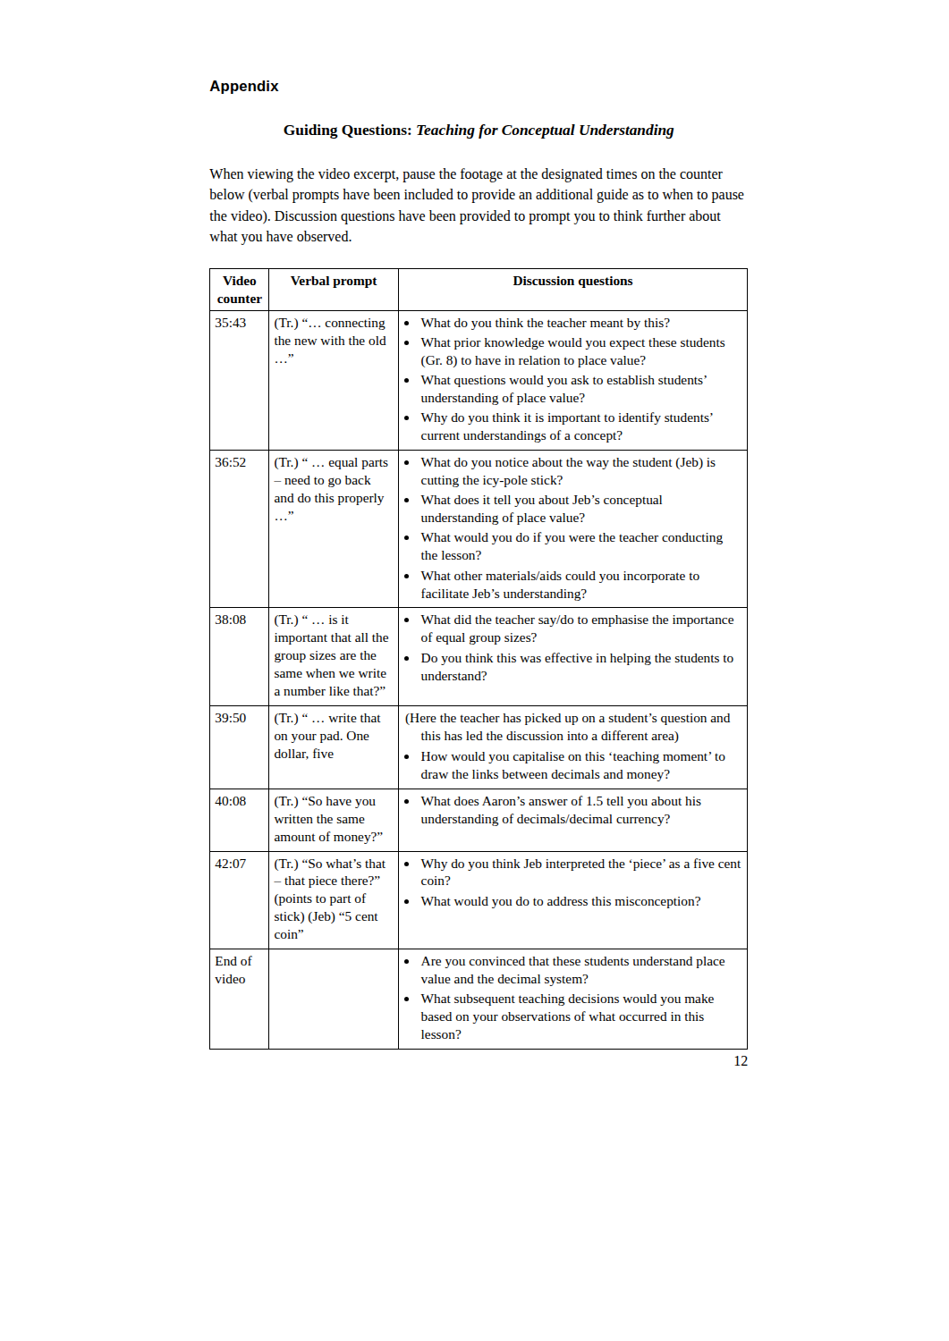Appendix
Guiding Questions: Teaching for Conceptual Understanding
When viewing the video excerpt, pause the footage at the designated times on the counter below (verbal prompts have been included to provide an additional guide as to when to pause the video). Discussion questions have been provided to prompt you to think further about what you have observed.
| Video counter | Verbal prompt | Discussion questions |
| --- | --- | --- |
| 35:43 | (Tr.) “… connecting the new with the old …” | What do you think the teacher meant by this? What prior knowledge would you expect these students (Gr. 8) to have in relation to place value? What questions would you ask to establish students’ understanding of place value? Why do you think it is important to identify students’ current understandings of a concept? |
| 36:52 | (Tr.) “ … equal parts – need to go back and do this properly …” | What do you notice about the way the student (Jeb) is cutting the icy-pole stick? What does it tell you about Jeb’s conceptual understanding of place value? What would you do if you were the teacher conducting the lesson? What other materials/aids could you incorporate to facilitate Jeb’s understanding? |
| 38:08 | (Tr.) “ … is it important that all the group sizes are the same when we write a number like that?” | What did the teacher say/do to emphasise the importance of equal group sizes? Do you think this was effective in helping the students to understand? |
| 39:50 | (Tr.) “ … write that on your pad. One dollar, five | (Here the teacher has picked up on a student’s question and this has led the discussion into a different area) How would you capitalise on this ‘teaching moment’ to draw the links between decimals and money? |
| 40:08 | (Tr.) “So have you written the same amount of money?” | What does Aaron’s answer of 1.5 tell you about his understanding of decimals/decimal currency? |
| 42:07 | (Tr.) “So what’s that – that piece there?” (points to part of stick) (Jeb) “5 cent coin” | Why do you think Jeb interpreted the ‘piece’ as a five cent coin? What would you do to address this misconception? |
| End of video | | Are you convinced that these students understand place value and the decimal system? What subsequent teaching decisions would you make based on your observations of what occurred in this lesson? |
12